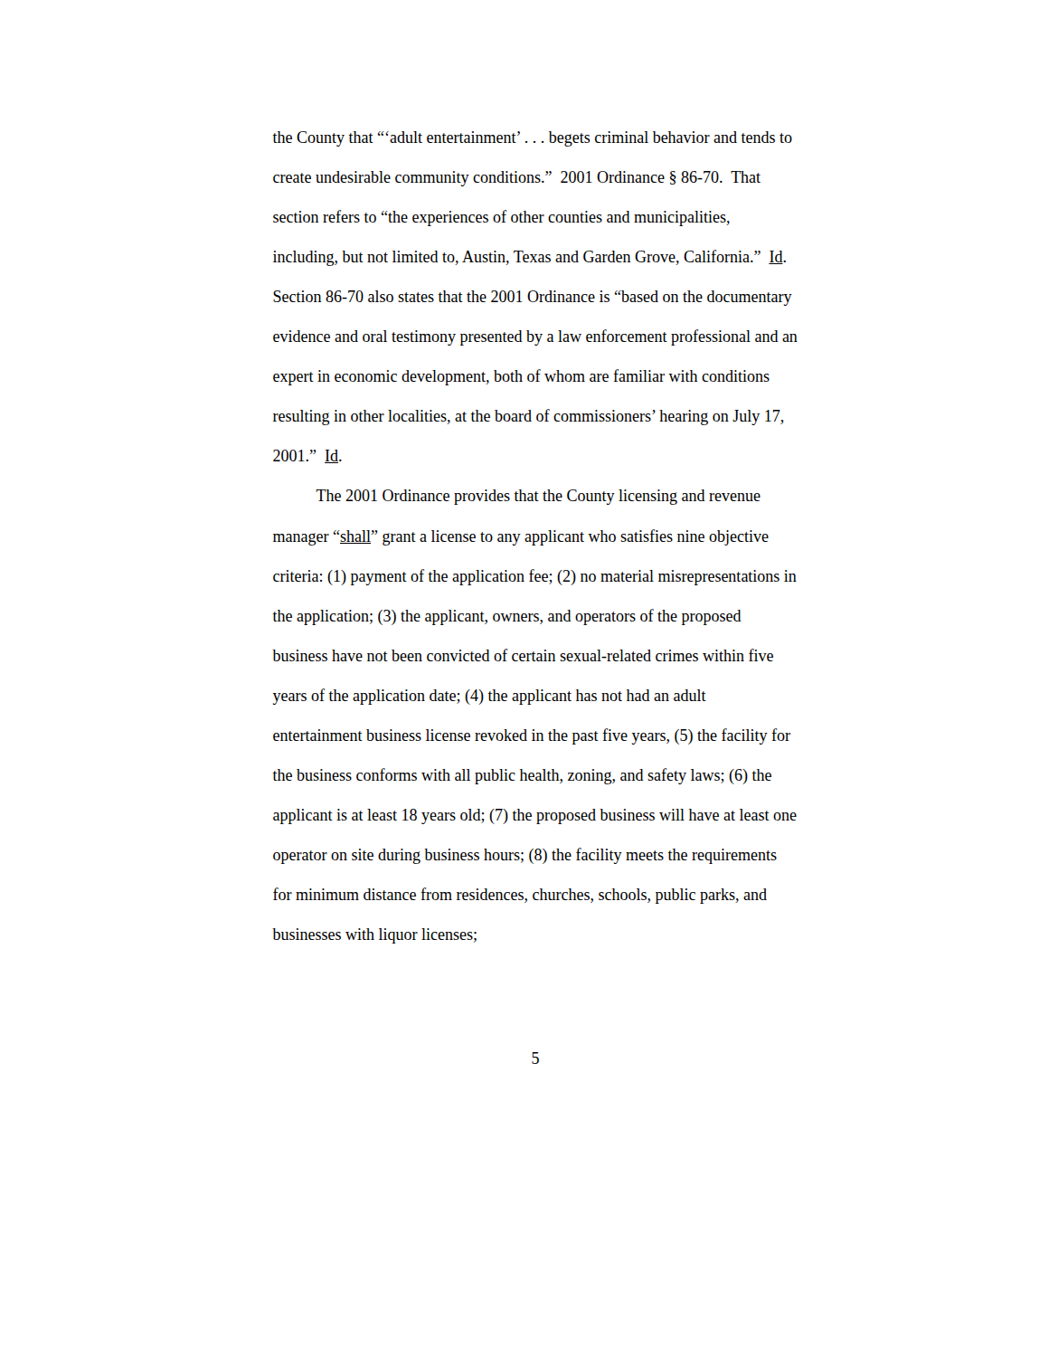the County that “‘adult entertainment’ . . . begets criminal behavior and tends to create undesirable community conditions.” 2001 Ordinance § 86-70. That section refers to “the experiences of other counties and municipalities, including, but not limited to, Austin, Texas and Garden Grove, California.” Id. Section 86-70 also states that the 2001 Ordinance is “based on the documentary evidence and oral testimony presented by a law enforcement professional and an expert in economic development, both of whom are familiar with conditions resulting in other localities, at the board of commissioners’ hearing on July 17, 2001.” Id.
The 2001 Ordinance provides that the County licensing and revenue manager “shall” grant a license to any applicant who satisfies nine objective criteria: (1) payment of the application fee; (2) no material misrepresentations in the application; (3) the applicant, owners, and operators of the proposed business have not been convicted of certain sexual-related crimes within five years of the application date; (4) the applicant has not had an adult entertainment business license revoked in the past five years, (5) the facility for the business conforms with all public health, zoning, and safety laws; (6) the applicant is at least 18 years old; (7) the proposed business will have at least one operator on site during business hours; (8) the facility meets the requirements for minimum distance from residences, churches, schools, public parks, and businesses with liquor licenses;
5